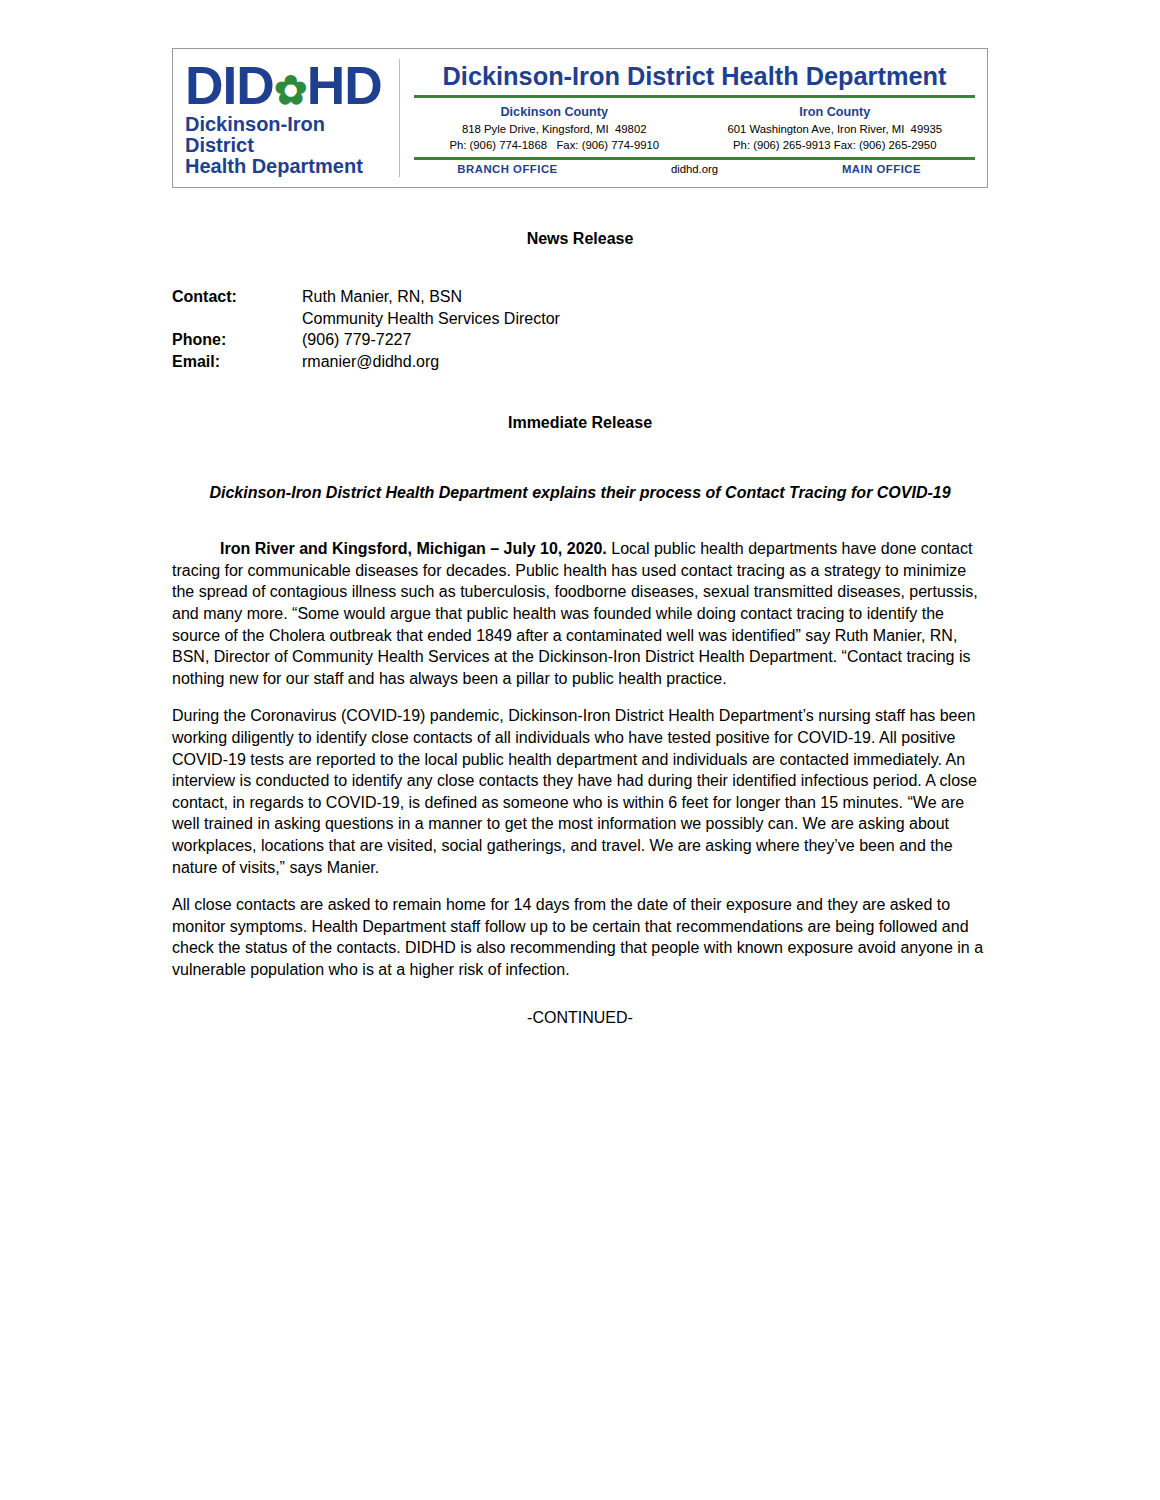DID✿HD
Dickinson-Iron District
Health Department
Dickinson-Iron District Health Department
Dickinson County
818 Pyle Drive, Kingsford, MI 49802 Ph: (906) 774-1868 Fax: (906) 774-9910
Iron County
601 Washington Ave, Iron River, MI 49935 Ph: (906) 265-9913 Fax: (906) 265-2950
BRANCH OFFICE didhd.org MAIN OFFICE
News Release
| Contact: | Ruth Manier, RN, BSN |
| | Community Health Services Director |
| Phone: | (906) 779-7227 |
| Email: | rmanier@didhd.org |
Immediate Release
Dickinson-Iron District Health Department explains their process of Contact Tracing for COVID-19
Iron River and Kingsford, Michigan – July 10, 2020. Local public health departments have done contact tracing for communicable diseases for decades. Public health has used contact tracing as a strategy to minimize the spread of contagious illness such as tuberculosis, foodborne diseases, sexual transmitted diseases, pertussis, and many more. “Some would argue that public health was founded while doing contact tracing to identify the source of the Cholera outbreak that ended 1849 after a contaminated well was identified” say Ruth Manier, RN, BSN, Director of Community Health Services at the Dickinson-Iron District Health Department. “Contact tracing is nothing new for our staff and has always been a pillar to public health practice.
During the Coronavirus (COVID-19) pandemic, Dickinson-Iron District Health Department’s nursing staff has been working diligently to identify close contacts of all individuals who have tested positive for COVID-19. All positive COVID-19 tests are reported to the local public health department and individuals are contacted immediately. An interview is conducted to identify any close contacts they have had during their identified infectious period. A close contact, in regards to COVID-19, is defined as someone who is within 6 feet for longer than 15 minutes. “We are well trained in asking questions in a manner to get the most information we possibly can. We are asking about workplaces, locations that are visited, social gatherings, and travel. We are asking where they’ve been and the nature of visits,” says Manier.
All close contacts are asked to remain home for 14 days from the date of their exposure and they are asked to monitor symptoms. Health Department staff follow up to be certain that recommendations are being followed and check the status of the contacts. DIDHD is also recommending that people with known exposure avoid anyone in a vulnerable population who is at a higher risk of infection.
-CONTINUED-